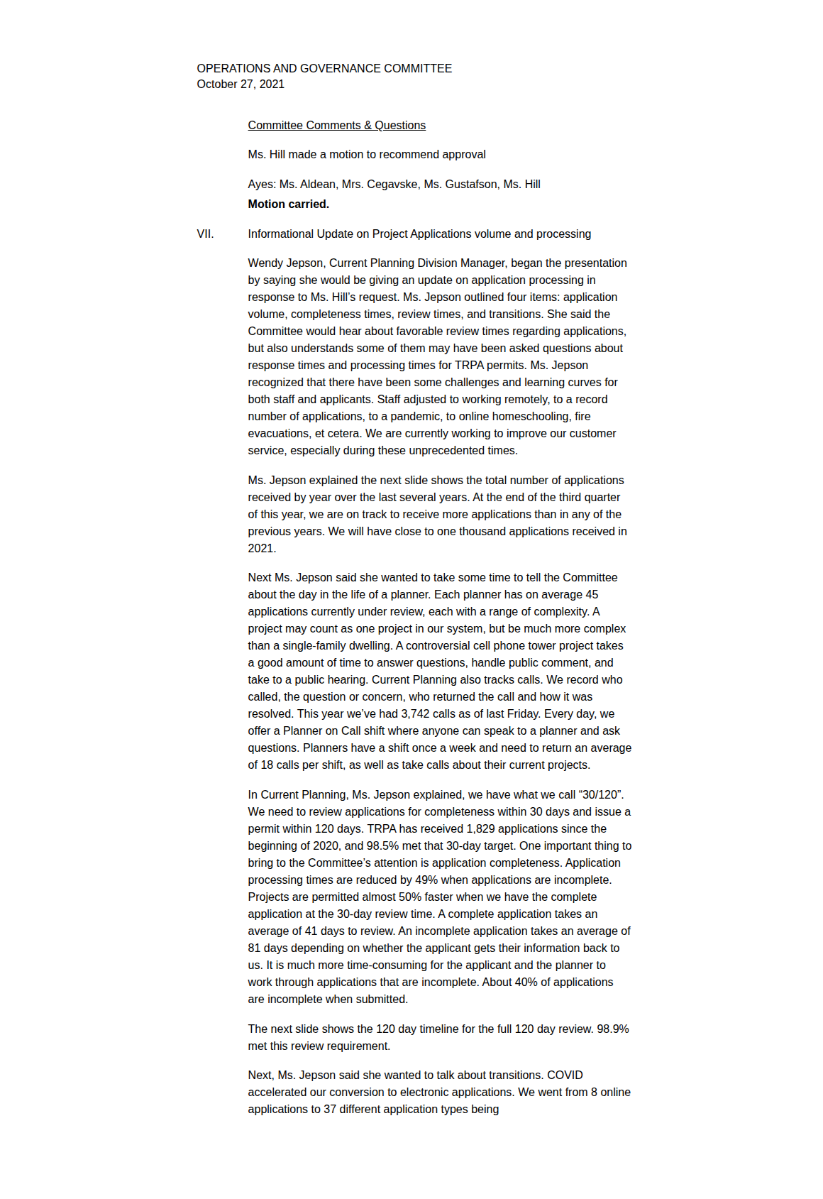OPERATIONS AND GOVERNANCE COMMITTEE
October 27, 2021
Committee Comments & Questions
Ms. Hill made a motion to recommend approval
Ayes: Ms. Aldean, Mrs. Cegavske, Ms. Gustafson, Ms. Hill
Motion carried.
VII.
Informational Update on Project Applications volume and processing
Wendy Jepson, Current Planning Division Manager, began the presentation by saying she would be giving an update on application processing in response to Ms. Hill’s request. Ms. Jepson outlined four items: application volume, completeness times, review times, and transitions. She said the Committee would hear about favorable review times regarding applications, but also understands some of them may have been asked questions about response times and processing times for TRPA permits. Ms. Jepson recognized that there have been some challenges and learning curves for both staff and applicants. Staff adjusted to working remotely, to a record number of applications, to a pandemic, to online homeschooling, fire evacuations, et cetera. We are currently working to improve our customer service, especially during these unprecedented times.
Ms. Jepson explained the next slide shows the total number of applications received by year over the last several years. At the end of the third quarter of this year, we are on track to receive more applications than in any of the previous years. We will have close to one thousand applications received in 2021.
Next Ms. Jepson said she wanted to take some time to tell the Committee about the day in the life of a planner. Each planner has on average 45 applications currently under review, each with a range of complexity. A project may count as one project in our system, but be much more complex than a single-family dwelling. A controversial cell phone tower project takes a good amount of time to answer questions, handle public comment, and take to a public hearing. Current Planning also tracks calls. We record who called, the question or concern, who returned the call and how it was resolved. This year we’ve had 3,742 calls as of last Friday. Every day, we offer a Planner on Call shift where anyone can speak to a planner and ask questions. Planners have a shift once a week and need to return an average of 18 calls per shift, as well as take calls about their current projects.
In Current Planning, Ms. Jepson explained, we have what we call “30/120”. We need to review applications for completeness within 30 days and issue a permit within 120 days. TRPA has received 1,829 applications since the beginning of 2020, and 98.5% met that 30-day target. One important thing to bring to the Committee’s attention is application completeness. Application processing times are reduced by 49% when applications are incomplete. Projects are permitted almost 50% faster when we have the complete application at the 30-day review time. A complete application takes an average of 41 days to review. An incomplete application takes an average of 81 days depending on whether the applicant gets their information back to us. It is much more time-consuming for the applicant and the planner to work through applications that are incomplete. About 40% of applications are incomplete when submitted.
The next slide shows the 120 day timeline for the full 120 day review. 98.9% met this review requirement.
Next, Ms. Jepson said she wanted to talk about transitions. COVID accelerated our conversion to electronic applications. We went from 8 online applications to 37 different application types being